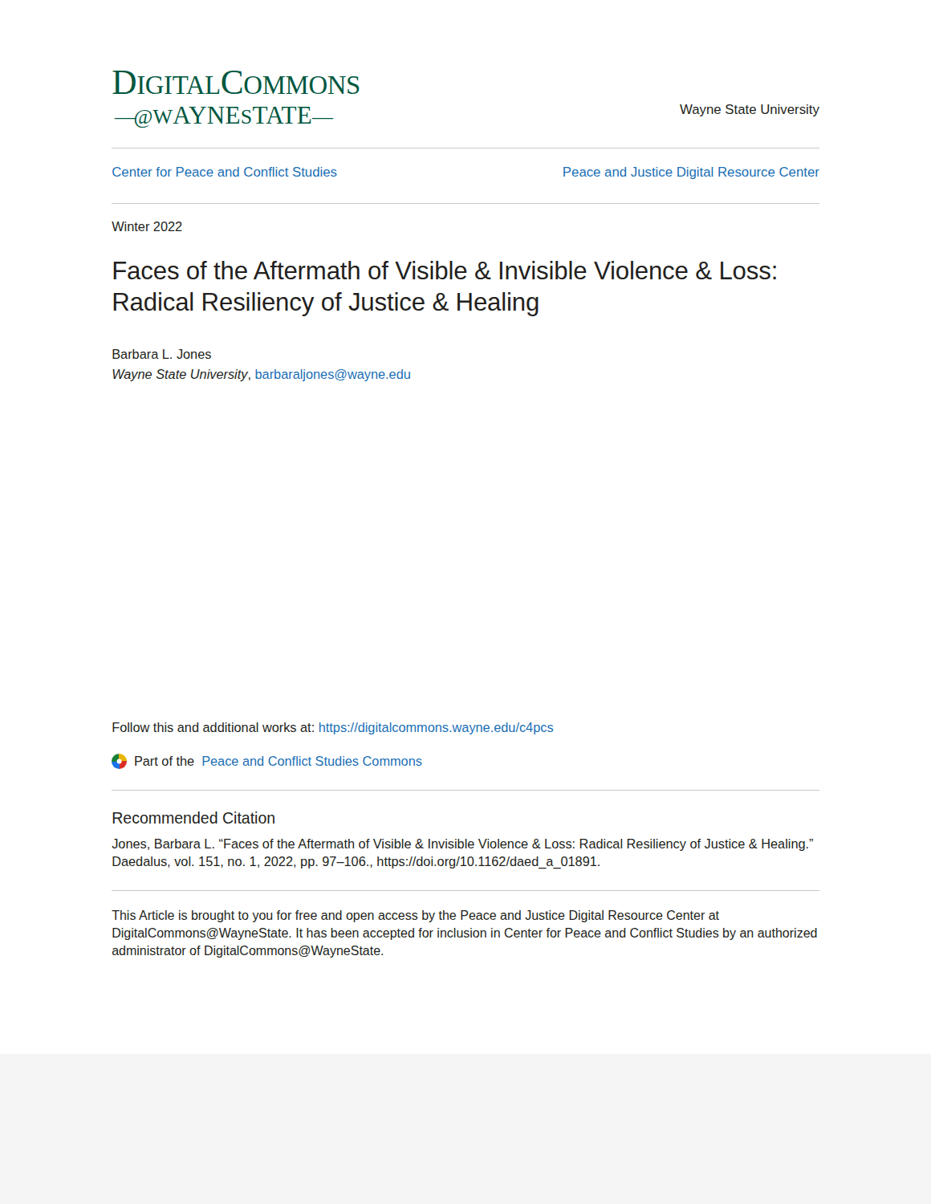DIGITALCOMMONS —@WAYNESTATE—
Wayne State University
Center for Peace and Conflict Studies Peace and Justice Digital Resource Center
Winter 2022
Faces of the Aftermath of Visible & Invisible Violence & Loss: Radical Resiliency of Justice & Healing
Barbara L. Jones
Wayne State University, barbaraljones@wayne.edu
Follow this and additional works at: https://digitalcommons.wayne.edu/c4pcs
Part of the Peace and Conflict Studies Commons
Recommended Citation
Jones, Barbara L. “Faces of the Aftermath of Visible & Invisible Violence & Loss: Radical Resiliency of Justice & Healing.” Daedalus, vol. 151, no. 1, 2022, pp. 97–106., https://doi.org/10.1162/daed_a_01891.
This Article is brought to you for free and open access by the Peace and Justice Digital Resource Center at DigitalCommons@WayneState. It has been accepted for inclusion in Center for Peace and Conflict Studies by an authorized administrator of DigitalCommons@WayneState.